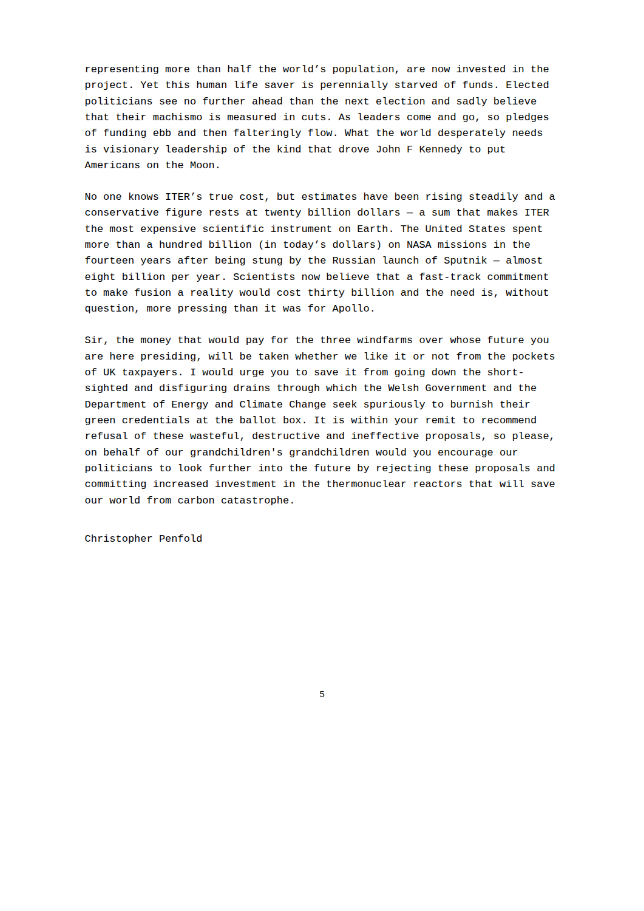representing more than half the world’s population, are now invested in the project. Yet this human life saver is perennially starved of funds. Elected politicians see no further ahead than the next election and sadly believe that their machismo is measured in cuts. As leaders come and go, so pledges of funding ebb and then falteringly flow. What the world desperately needs is visionary leadership of the kind that drove John F Kennedy to put Americans on the Moon.
No one knows ITER’s true cost, but estimates have been rising steadily and a conservative figure rests at twenty billion dollars — a sum that makes ITER the most expensive scientific instrument on Earth. The United States spent more than a hundred billion (in today’s dollars) on NASA missions in the fourteen years after being stung by the Russian launch of Sputnik — almost eight billion per year. Scientists now believe that a fast-track commitment to make fusion a reality would cost thirty billion and the need is, without question, more pressing than it was for Apollo.
Sir, the money that would pay for the three windfarms over whose future you are here presiding, will be taken whether we like it or not from the pockets of UK taxpayers. I would urge you to save it from going down the short-sighted and disfiguring drains through which the Welsh Government and the Department of Energy and Climate Change seek spuriously to burnish their green credentials at the ballot box. It is within your remit to recommend refusal of these wasteful, destructive and ineffective proposals, so please, on behalf of our grandchildren's grandchildren would you encourage our politicians to look further into the future by rejecting these proposals and committing increased investment in the thermonuclear reactors that will save our world from carbon catastrophe.
Christopher Penfold
5